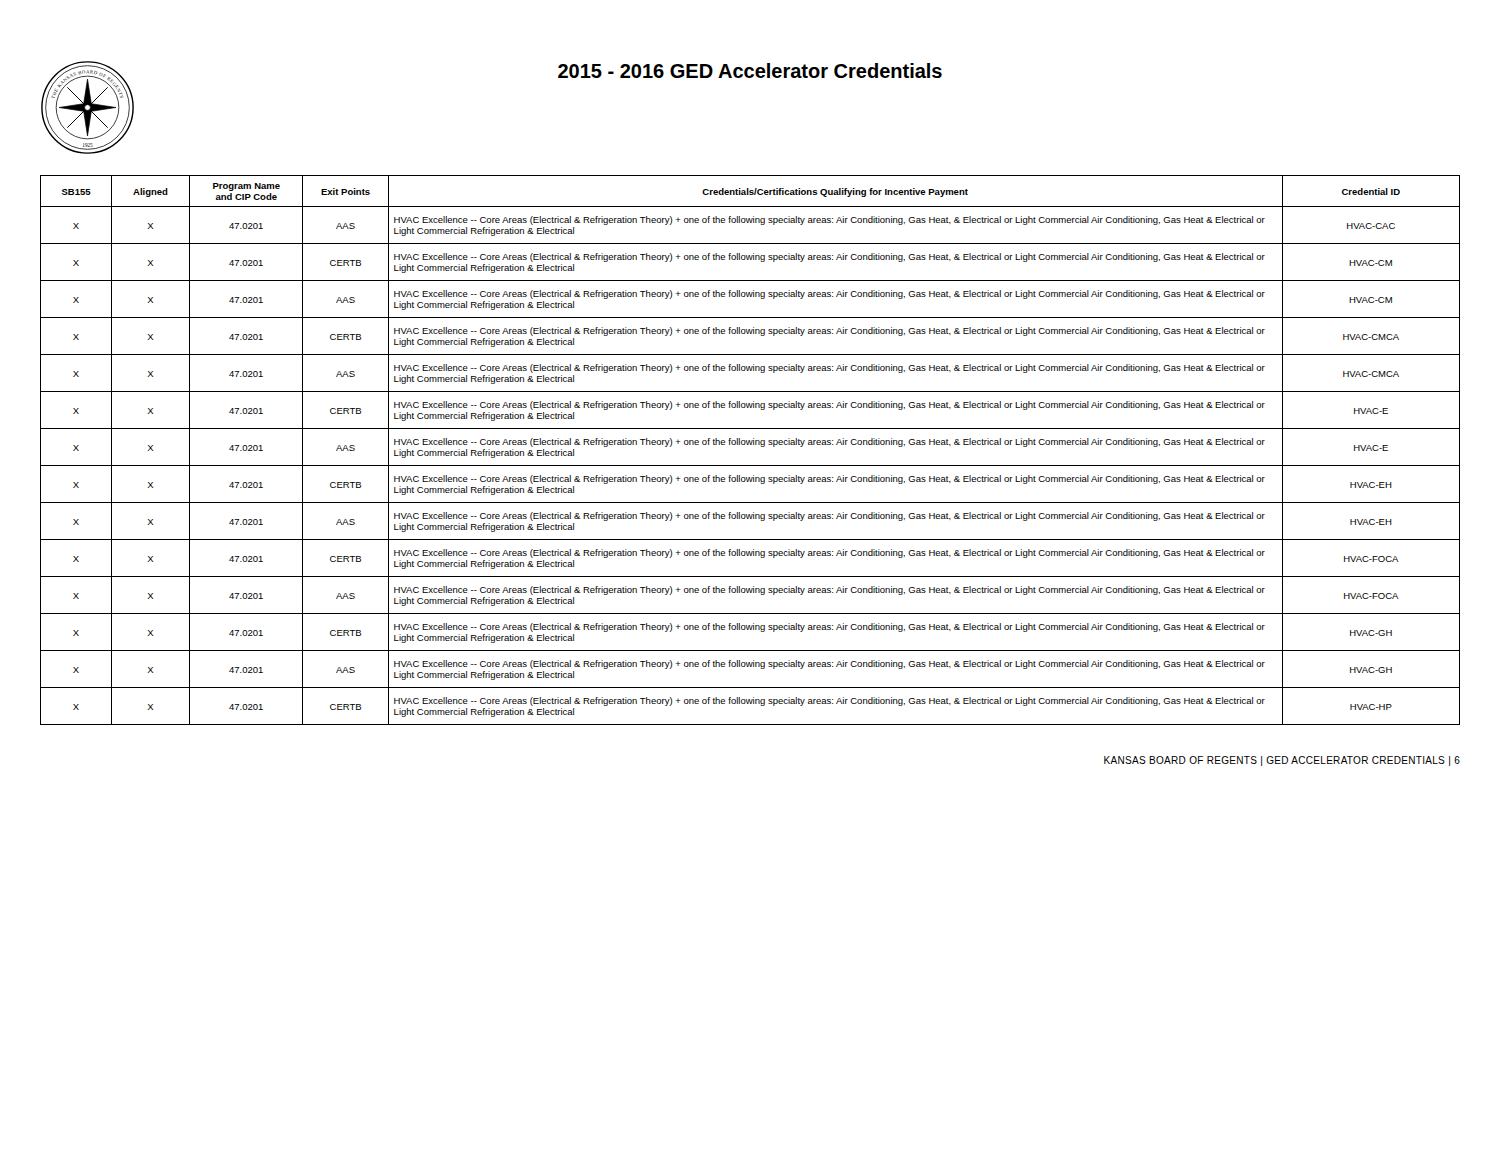1925 THE KANSAS BOARD OF REGENTS
2015 - 2016 GED Accelerator Credentials
| SB155 | Aligned | Program Name and CIP Code | Exit Points | Credentials/Certifications Qualifying for Incentive Payment | Credential ID |
| --- | --- | --- | --- | --- | --- |
| X | X | 47.0201 | AAS | HVAC Excellence -- Core Areas (Electrical & Refrigeration Theory) + one of the following specialty areas: Air Conditioning, Gas Heat, & Electrical or Light Commercial Air Conditioning, Gas Heat & Electrical or Light Commercial Refrigeration & Electrical | HVAC-CAC |
| X | X | 47.0201 | CERTB | HVAC Excellence -- Core Areas (Electrical & Refrigeration Theory) + one of the following specialty areas: Air Conditioning, Gas Heat, & Electrical or Light Commercial Air Conditioning, Gas Heat & Electrical or Light Commercial Refrigeration & Electrical | HVAC-CM |
| X | X | 47.0201 | AAS | HVAC Excellence -- Core Areas (Electrical & Refrigeration Theory) + one of the following specialty areas: Air Conditioning, Gas Heat, & Electrical or Light Commercial Air Conditioning, Gas Heat & Electrical or Light Commercial Refrigeration & Electrical | HVAC-CM |
| X | X | 47.0201 | CERTB | HVAC Excellence -- Core Areas (Electrical & Refrigeration Theory) + one of the following specialty areas: Air Conditioning, Gas Heat, & Electrical or Light Commercial Air Conditioning, Gas Heat & Electrical or Light Commercial Refrigeration & Electrical | HVAC-CMCA |
| X | X | 47.0201 | AAS | HVAC Excellence -- Core Areas (Electrical & Refrigeration Theory) + one of the following specialty areas: Air Conditioning, Gas Heat, & Electrical or Light Commercial Air Conditioning, Gas Heat & Electrical or Light Commercial Refrigeration & Electrical | HVAC-CMCA |
| X | X | 47.0201 | CERTB | HVAC Excellence -- Core Areas (Electrical & Refrigeration Theory) + one of the following specialty areas: Air Conditioning, Gas Heat, & Electrical or Light Commercial Air Conditioning, Gas Heat & Electrical or Light Commercial Refrigeration & Electrical | HVAC-E |
| X | X | 47.0201 | AAS | HVAC Excellence -- Core Areas (Electrical & Refrigeration Theory) + one of the following specialty areas: Air Conditioning, Gas Heat, & Electrical or Light Commercial Air Conditioning, Gas Heat & Electrical or Light Commercial Refrigeration & Electrical | HVAC-E |
| X | X | 47.0201 | CERTB | HVAC Excellence -- Core Areas (Electrical & Refrigeration Theory) + one of the following specialty areas: Air Conditioning, Gas Heat, & Electrical or Light Commercial Air Conditioning, Gas Heat & Electrical or Light Commercial Refrigeration & Electrical | HVAC-EH |
| X | X | 47.0201 | AAS | HVAC Excellence -- Core Areas (Electrical & Refrigeration Theory) + one of the following specialty areas: Air Conditioning, Gas Heat, & Electrical or Light Commercial Air Conditioning, Gas Heat & Electrical or Light Commercial Refrigeration & Electrical | HVAC-EH |
| X | X | 47.0201 | CERTB | HVAC Excellence -- Core Areas (Electrical & Refrigeration Theory) + one of the following specialty areas: Air Conditioning, Gas Heat, & Electrical or Light Commercial Air Conditioning, Gas Heat & Electrical or Light Commercial Refrigeration & Electrical | HVAC-FOCA |
| X | X | 47.0201 | AAS | HVAC Excellence -- Core Areas (Electrical & Refrigeration Theory) + one of the following specialty areas: Air Conditioning, Gas Heat, & Electrical or Light Commercial Air Conditioning, Gas Heat & Electrical or Light Commercial Refrigeration & Electrical | HVAC-FOCA |
| X | X | 47.0201 | CERTB | HVAC Excellence -- Core Areas (Electrical & Refrigeration Theory) + one of the following specialty areas: Air Conditioning, Gas Heat, & Electrical or Light Commercial Air Conditioning, Gas Heat & Electrical or Light Commercial Refrigeration & Electrical | HVAC-GH |
| X | X | 47.0201 | AAS | HVAC Excellence -- Core Areas (Electrical & Refrigeration Theory) + one of the following specialty areas: Air Conditioning, Gas Heat, & Electrical or Light Commercial Air Conditioning, Gas Heat & Electrical or Light Commercial Refrigeration & Electrical | HVAC-GH |
| X | X | 47.0201 | CERTB | HVAC Excellence -- Core Areas (Electrical & Refrigeration Theory) + one of the following specialty areas: Air Conditioning, Gas Heat, & Electrical or Light Commercial Air Conditioning, Gas Heat & Electrical or Light Commercial Refrigeration & Electrical | HVAC-HP |
KANSAS BOARD OF REGENTS | GED ACCELERATOR CREDENTIALS | 6